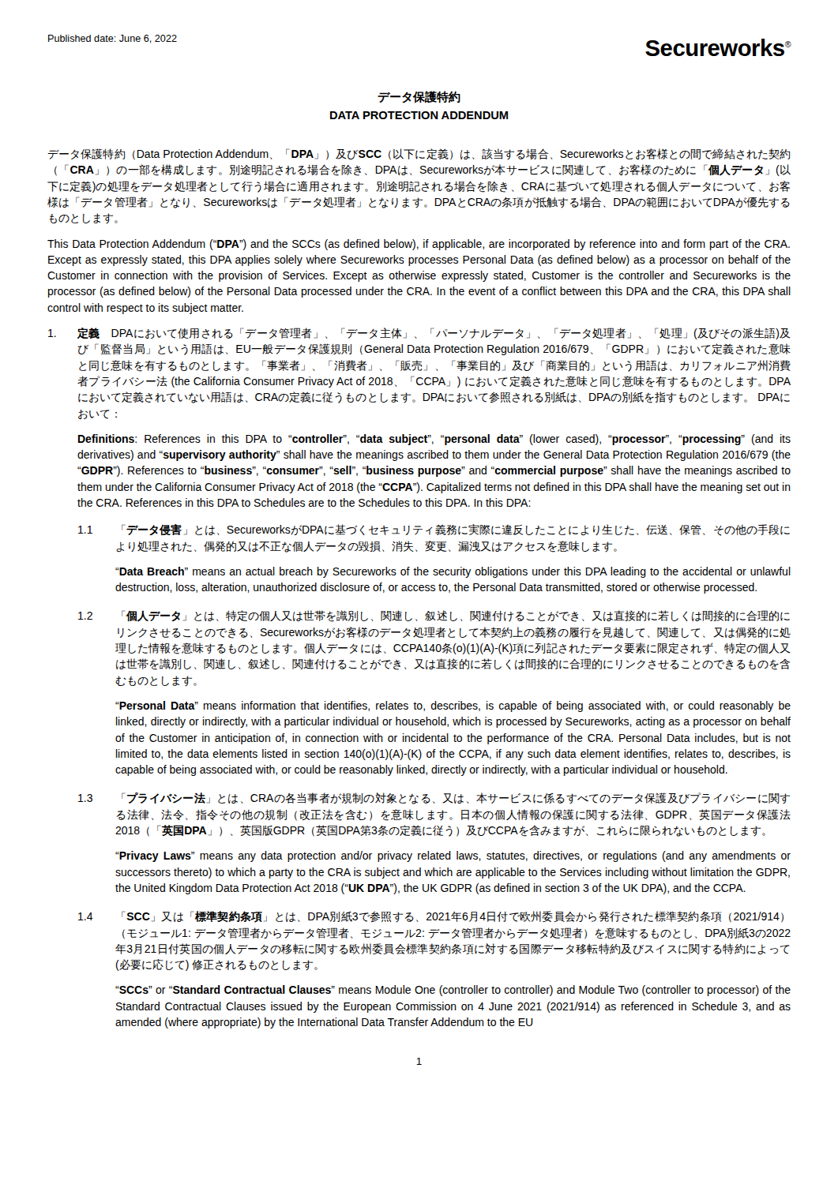Published date: June 6, 2022
Secureworks®
データ保護特約
DATA PROTECTION ADDENDUM
データ保護特約（Data Protection Addendum、「DPA」）及びSCC（以下に定義）は、該当する場合、Secureworksとお客様との間で締結された契約（「CRA」）の一部を構成します。別途明記される場合を除き、DPAは、Secureworksが本サービスに関連して、お客様のために「個人データ」(以下に定義)の処理をデータ処理者として行う場合に適用されます。別途明記される場合を除き、CRAに基づいて処理される個人データについて、お客様は「データ管理者」となり、Secureworksは「データ処理者」となります。DPAとCRAの条項が抵触する場合、DPAの範囲においてDPAが優先するものとします。
This Data Protection Addendum (“DPA”) and the SCCs (as defined below), if applicable, are incorporated by reference into and form part of the CRA. Except as expressly stated, this DPA applies solely where Secureworks processes Personal Data (as defined below) as a processor on behalf of the Customer in connection with the provision of Services. Except as otherwise expressly stated, Customer is the controller and Secureworks is the processor (as defined below) of the Personal Data processed under the CRA. In the event of a conflict between this DPA and the CRA, this DPA shall control with respect to its subject matter.
定義　DPAにおいて使用される「データ管理者」、「データ主体」、「パーソナルデータ」、「データ処理者」、「処理」(及びその派生語)及び「監督当局」という用語は、EU一般データ保護規則（General Data Protection Regulation 2016/679、「GDPR」）において定義された意味と同じ意味を有するものとします。「事業者」、「消費者」、「販売」、「事業目的」及び「商業目的」という用語は、カリフォルニア州消費者プライバシー法 (the California Consumer Privacy Act of 2018、「CCPA」) において定義された意味と同じ意味を有するものとします。DPAにおいて定義されていない用語は、CRAの定義に従うものとします。DPAにおいて参照される別紙は、DPAの別紙を指すものとします。 DPAにおいて：
Definitions: References in this DPA to “controller”, “data subject”, “personal data” (lower cased), “processor”, “processing” (and its derivatives) and “supervisory authority” shall have the meanings ascribed to them under the General Data Protection Regulation 2016/679 (the “GDPR”). References to “business”, “consumer”, “sell”, “business purpose” and “commercial purpose” shall have the meanings ascribed to them under the California Consumer Privacy Act of 2018 (the “CCPA”). Capitalized terms not defined in this DPA shall have the meaning set out in the CRA. References in this DPA to Schedules are to the Schedules to this DPA. In this DPA:
1.1
「データ侵害」とは、SecureworksがDPAに基づくセキュリティ義務に実際に違反したことにより生じた、伝送、保管、その他の手段により処理された、偶発的又は不正な個人データの毀損、消失、変更、漏洩又はアクセスを意味します。
“Data Breach” means an actual breach by Secureworks of the security obligations under this DPA leading to the accidental or unlawful destruction, loss, alteration, unauthorized disclosure of, or access to, the Personal Data transmitted, stored or otherwise processed.
1.2
「個人データ」とは、特定の個人又は世帯を識別し、関連し、叙述し、関連付けることができ、又は直接的に若しくは間接的に合理的にリンクさせることのできる、Secureworksがお客様のデータ処理者として本契約上の義務の履行を見越して、関連して、又は偶発的に処理した情報を意味するものとします。個人データには、CCPA140条(o)(1)(A)-(K)項に列記されたデータ要素に限定されず、特定の個人又は世帯を識別し、関連し、叙述し、関連付けることができ、又は直接的に若しくは間接的に合理的にリンクさせることのできるものを含むものとします。
“Personal Data” means information that identifies, relates to, describes, is capable of being associated with, or could reasonably be linked, directly or indirectly, with a particular individual or household, which is processed by Secureworks, acting as a processor on behalf of the Customer in anticipation of, in connection with or incidental to the performance of the CRA. Personal Data includes, but is not limited to, the data elements listed in section 140(o)(1)(A)-(K) of the CCPA, if any such data element identifies, relates to, describes, is capable of being associated with, or could be reasonably linked, directly or indirectly, with a particular individual or household.
1.3
「プライバシー法」とは、CRAの各当事者が規制の対象となる、又は、本サービスに係るすべてのデータ保護及びプライバシーに関する法律、法令、指令その他の規制（改正法を含む）を意味します。日本の個人情報の保護に関する法律、GDPR、英国データ保護法2018（「英国DPA」）、英国版GDPR（英国DPA第3条の定義に従う）及びCCPAを含みますが、これらに限られないものとします。
“Privacy Laws” means any data protection and/or privacy related laws, statutes, directives, or regulations (and any amendments or successors thereto) to which a party to the CRA is subject and which are applicable to the Services including without limitation the GDPR, the United Kingdom Data Protection Act 2018 (“UK DPA”), the UK GDPR (as defined in section 3 of the UK DPA), and the CCPA.
1.4
「SCC」又は「標準契約条項」とは、DPA別紙3で参照する、2021年6月4日付で欧州委員会から発行された標準契約条項（2021/914）（モジュール1: データ管理者からデータ管理者、モジュール2: データ管理者からデータ処理者）を意味するものとし、DPA別紙3の2022年3月21日付英国の個人データの移転に関する欧州委員会標準契約条項に対する国際データ移転特約及びスイスに関する特約によって (必要に応じて) 修正されるものとします。
“SCCs” or “Standard Contractual Clauses” means Module One (controller to controller) and Module Two (controller to processor) of the Standard Contractual Clauses issued by the European Commission on 4 June 2021 (2021/914) as referenced in Schedule 3, and as amended (where appropriate) by the International Data Transfer Addendum to the EU
1